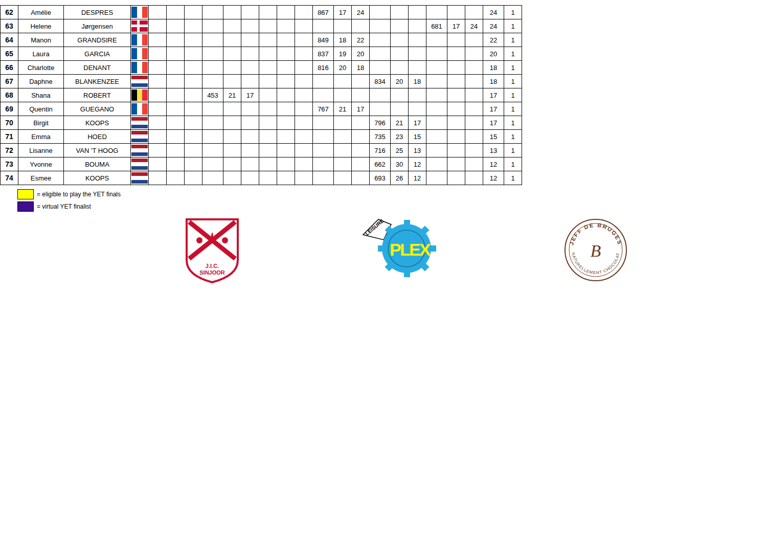| 62 | Amélie | DESPRES | | | | | | | | | | | 867 | 17 | 24 | | | | | | | 24 | 1 |
| 63 | Helene | Jørgensen | | | | | | | | | | | | | | | | | 681 | 17 | 24 | 24 | 1 |
| 64 | Manon | GRANDSIRE | | | | | | | | | | | 849 | 18 | 22 | | | | | | | 22 | 1 |
| 65 | Laura | GARCIA | | | | | | | | | | | 837 | 19 | 20 | | | | | | | 20 | 1 |
| 66 | Charlotte | DENANT | | | | | | | | | | | 816 | 20 | 18 | | | | | | | 18 | 1 |
| 67 | Daphne | BLANKENZEE | | | | | | | | | | | | | | 834 | 20 | 18 | | | | 18 | 1 |
| 68 | Shana | ROBERT | | | | | 453 | 21 | 17 | | | | | | | | | | | | | 17 | 1 |
| 69 | Quentin | GUEGANO | | | | | | | | | | | 767 | 21 | 17 | | | | | | | 17 | 1 |
| 70 | Birgit | KOOPS | | | | | | | | | | | | | | 796 | 21 | 17 | | | | 17 | 1 |
| 71 | Emma | HOED | | | | | | | | | | | | | | 735 | 23 | 15 | | | | 15 | 1 |
| 72 | Lisanne | VAN 'T HOOG | | | | | | | | | | | | | | 716 | 25 | 13 | | | | 13 | 1 |
| 73 | Yvonne | BOUMA | | | | | | | | | | | | | | 662 | 30 | 12 | | | | 12 | 1 |
| 74 | Esmee | KOOPS | | | | | | | | | | | | | | 693 | 26 | 12 | | | | 12 | 1 |
= eligible to play the YET finals
= virtual YET finalist
J.I.C. SINJOOR
LEISURE P L E X
JEFF DE BRUGES NATURELLEMENT CHOCOLAT B